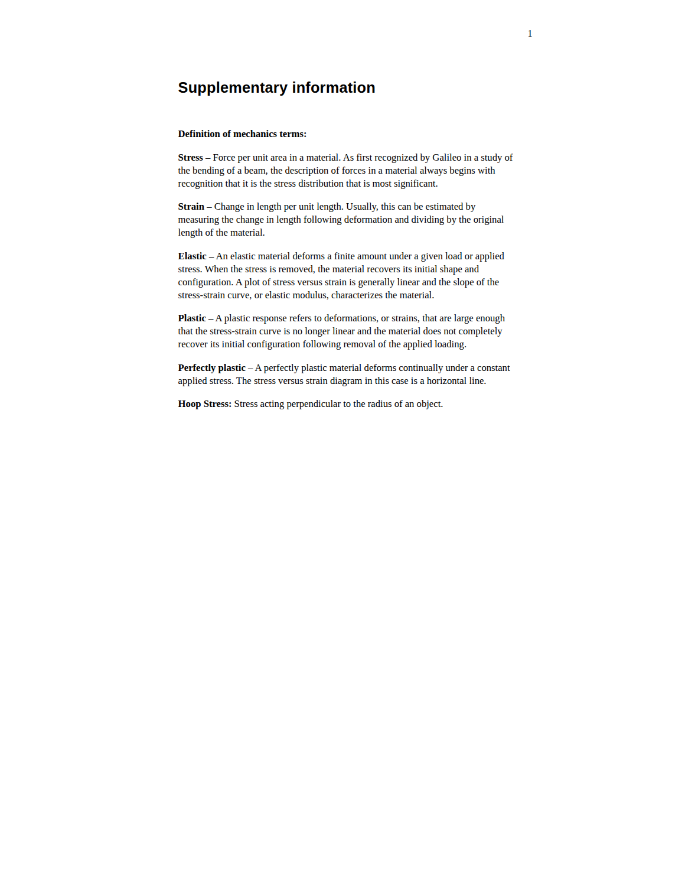1
Supplementary information
Definition of mechanics terms:
Stress – Force per unit area in a material. As first recognized by Galileo in a study of the bending of a beam, the description of forces in a material always begins with recognition that it is the stress distribution that is most significant.
Strain – Change in length per unit length. Usually, this can be estimated by measuring the change in length following deformation and dividing by the original length of the material.
Elastic – An elastic material deforms a finite amount under a given load or applied stress. When the stress is removed, the material recovers its initial shape and configuration. A plot of stress versus strain is generally linear and the slope of the stress-strain curve, or elastic modulus, characterizes the material.
Plastic – A plastic response refers to deformations, or strains, that are large enough that the stress-strain curve is no longer linear and the material does not completely recover its initial configuration following removal of the applied loading.
Perfectly plastic – A perfectly plastic material deforms continually under a constant applied stress. The stress versus strain diagram in this case is a horizontal line.
Hoop Stress: Stress acting perpendicular to the radius of an object.